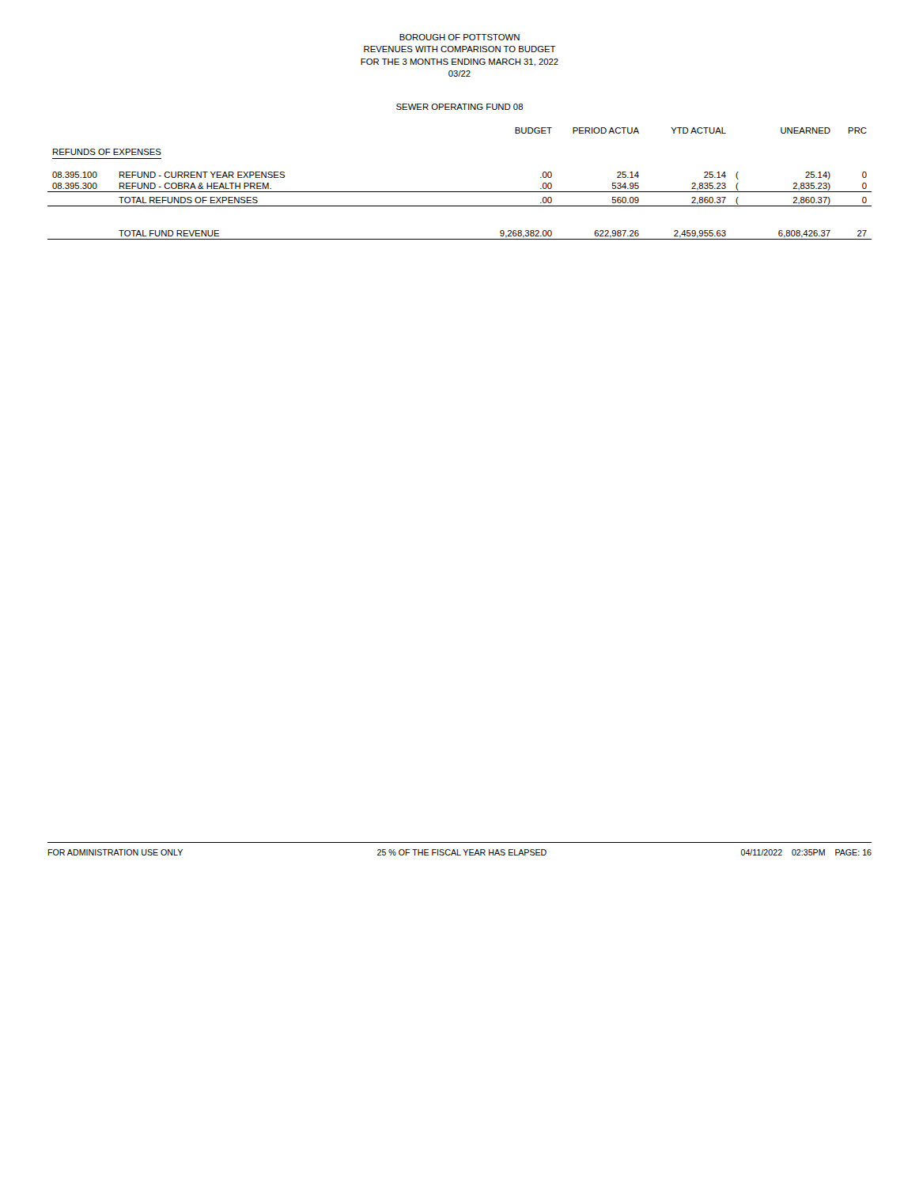BOROUGH OF POTTSTOWN
REVENUES WITH COMPARISON TO BUDGET
FOR THE 3 MONTHS ENDING MARCH 31, 2022
03/22
SEWER OPERATING FUND 08
| | | BUDGET | PERIOD ACTUA | YTD ACTUAL | | UNEARNED | PRC |
| --- | --- | --- | --- | --- | --- | --- | --- |
| REFUNDS OF EXPENSES |
| 08.395.100 | REFUND - CURRENT YEAR EXPENSES | .00 | 25.14 | 25.14 | ( | 25.14) | 0 |
| 08.395.300 | REFUND - COBRA & HEALTH PREM. | .00 | 534.95 | 2,835.23 | ( | 2,835.23) | 0 |
| | TOTAL REFUNDS OF EXPENSES | .00 | 560.09 | 2,860.37 | ( | 2,860.37) | 0 |
| | TOTAL FUND REVENUE | 9,268,382.00 | 622,987.26 | 2,459,955.63 | | 6,808,426.37 | 27 |
FOR ADMINISTRATION USE ONLY
25 % OF THE FISCAL YEAR HAS ELAPSED
04/11/2022 02:35PM PAGE: 16